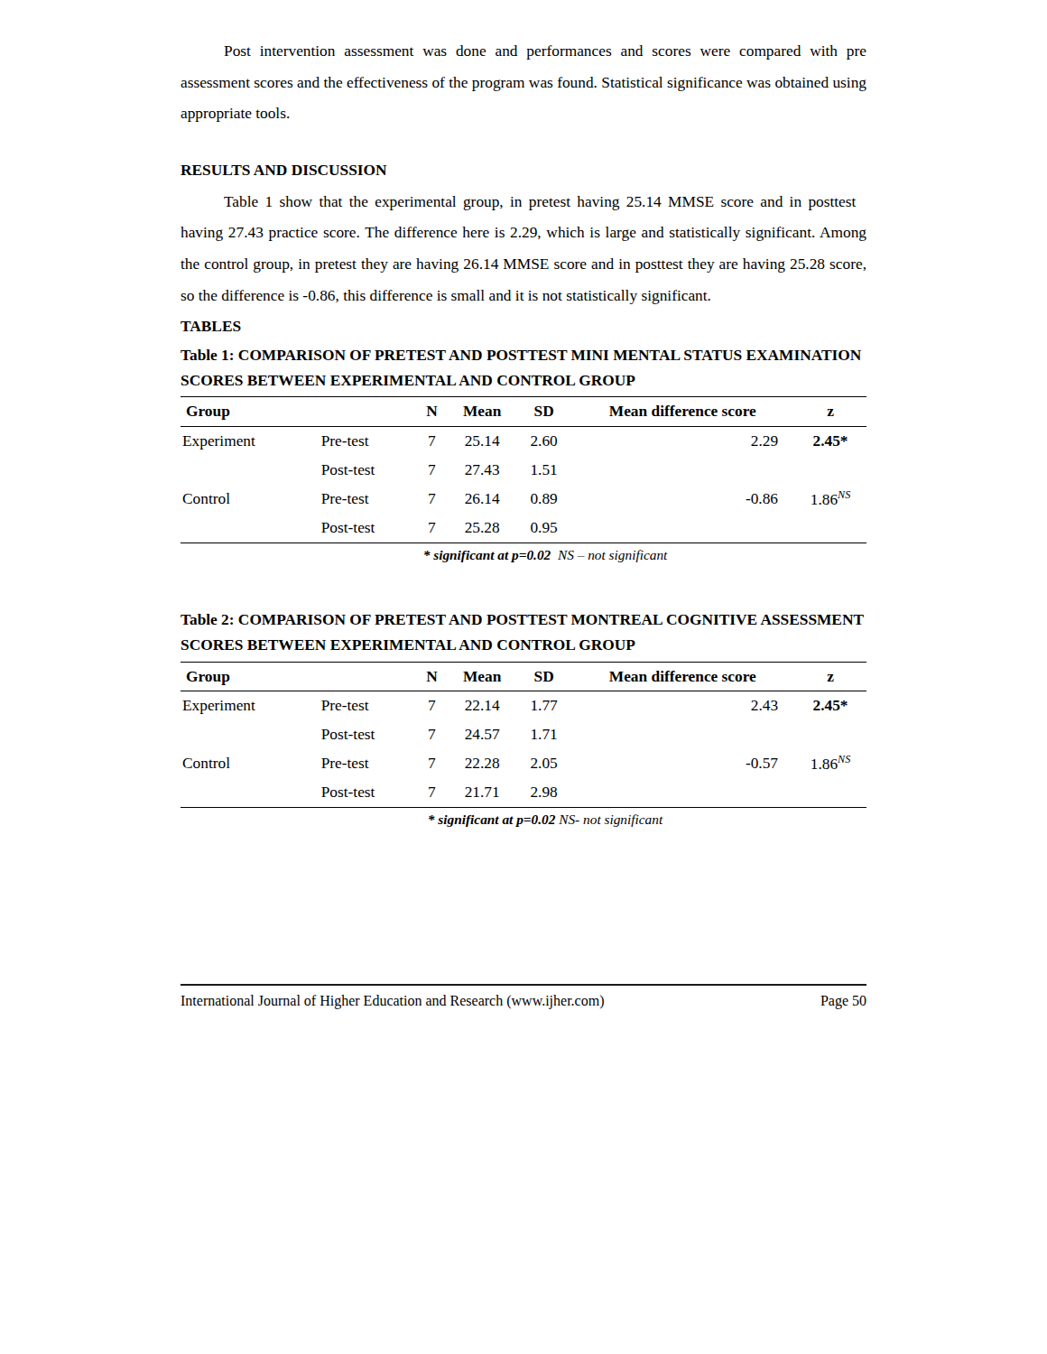Post intervention assessment was done and performances and scores were compared with pre assessment scores and the effectiveness of the program was found. Statistical significance was obtained using appropriate tools.
Results and Discussion
Table 1 show that the experimental group, in pretest having 25.14 MMSE score and in posttest having 27.43 practice score. The difference here is 2.29, which is large and statistically significant. Among the control group, in pretest they are having 26.14 MMSE score and in posttest they are having 25.28 score, so the difference is -0.86, this difference is small and it is not statistically significant.
TABLES
Table 1: COMPARISON OF PRETEST AND POSTTEST MINI MENTAL STATUS EXAMINATION SCORES BETWEEN EXPERIMENTAL AND CONTROL GROUP
| Group | | N | Mean | SD | Mean difference score | z |
| --- | --- | --- | --- | --- | --- | --- |
| Experiment | Pre-test | 7 | 25.14 | 2.60 | 2.29 | 2.45* |
| | Post-test | 7 | 27.43 | 1.51 | | |
| Control | Pre-test | 7 | 26.14 | 0.89 | -0.86 | 1.86 NS |
| | Post-test | 7 | 25.28 | 0.95 | | |
* significant at p=0.02 NS – not significant
Table 2: COMPARISON OF PRETEST AND POSTTEST MONTREAL COGNITIVE ASSESSMENT SCORES BETWEEN EXPERIMENTAL AND CONTROL GROUP
| Group | | N | Mean | SD | Mean difference score | z |
| --- | --- | --- | --- | --- | --- | --- |
| Experiment | Pre-test | 7 | 22.14 | 1.77 | 2.43 | 2.45* |
| | Post-test | 7 | 24.57 | 1.71 | | |
| Control | Pre-test | 7 | 22.28 | 2.05 | -0.57 | 1.86 NS |
| | Post-test | 7 | 21.71 | 2.98 | | |
* significant at p=0.02 NS- not significant
International Journal of Higher Education and Research (www.ijher.com)
Page 50